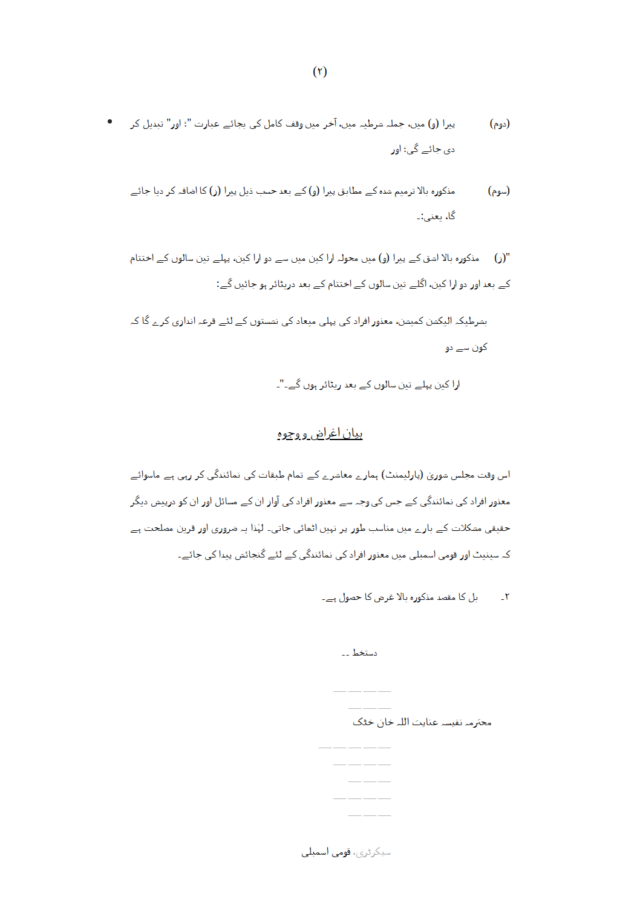(۲)
(دوم)
پیرا (و) میں، جملہ شرطیہ میں، آخر میں وقف کامل کی بجائے عبارت ''؛ اور'' تبدیل کر دی جائے گی؛ اور
(سوم)
مذکورہ بالا ترمیم شدہ کے مطابق پیرا (و) کے بعد حسب ذیل پیرا (ز) کا اضافہ کر دیا جائے گا، یعنی:۔
''(ز) مذکورہ بالا اشق کے پیرا (و) میں محولہ ارا کین میں سے دو ارا کین، پہلے تین سالوں کے اختتام کے بعد اور دو ارا کین، اگلے تین سالوں کے اختتام کے بعد دریٹائر ہو جائیں گے:
بشرطیکہ الیکشن کمیشن، معذور افراد کی پہلی میعاد کی نشستوں کے لئے قرعہ اندازی کرے گا کہ کون سے دو
ارا کین پہلے تین سالوں کے بعد ریٹائر ہوں گے۔''۔
بیان اغراض و وجوہ
اس وقت مجلس شوریٰ (پارلیمنٹ) ہمارے معاشرے کے تمام طبقات کی نمائندگی کر رہی ہے ماسوائے معذور افراد کی نمائندگی کے جس کی وجہ سے معذور افراد کی آواز ان کے مسائل اور ان کو درپیش دیگر حقیقی مشکلات کے بارے میں مناسب طور پر نہیں اٹھائی جاتی۔ لہٰذا یہ ضروری اور قرین مصلحت ہے کہ سینیٹ اور قومی اسمبلی میں معذور افراد کی نمائندگی کے لئے گنجائش پیدا کی جائے۔
۲۔
بل کا مقصد مذکورہ بالا غرض کا حصول ہے۔
دستخط ۔۔
ـــــــ ـــــــ ـــــــ ـــــــ
ـــــــ ـــــــ ـــــــ
محترمہ نفیسہ عنایت اللہ خان خٹک
ـــــــ ـــــــ ـــــــ ـــــــ ـــــــ
ـــــــ ـــــــ ـــــــ ـــــــ
ـــــــ ـــــــ ـــــــ
ـــــــ ـــــــ ـــــــ ـــــــ
ـــــــ ـــــــ ـــــــ
سیکرٹری، قومی اسمبلی